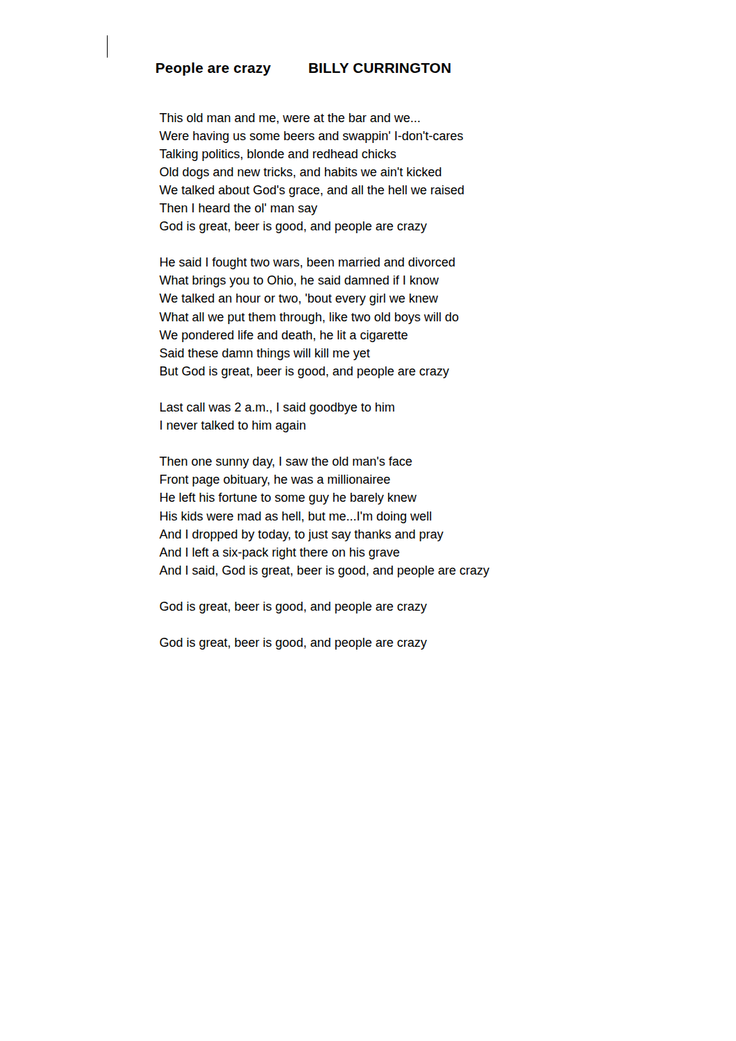People are crazyBILLY CURRINGTON
This old man and me, were at the bar and we...
Were having us some beers and swappin' I-don't-cares
Talking politics, blonde and redhead chicks
Old dogs and new tricks, and habits we ain't kicked
We talked about God's grace, and all the hell we raised
Then I heard the ol' man say
God is great, beer is good, and people are crazy
He said I fought two wars, been married and divorced
What brings you to Ohio, he said damned if I know
We talked an hour or two, 'bout every girl we knew
What all we put them through, like two old boys will do
We pondered life and death, he lit a cigarette
Said these damn things will kill me yet
But God is great, beer is good, and people are crazy
Last call was 2 a.m., I said goodbye to him
I never talked to him again
Then one sunny day, I saw the old man's face
Front page obituary, he was a millionairee
He left his fortune to some guy he barely knew
His kids were mad as hell, but me...I'm doing well
And I dropped by today, to just say thanks and pray
And I left a six-pack right there on his grave
And I said, God is great, beer is good, and people are crazy
God is great, beer is good, and people are crazy
God is great, beer is good, and people are crazy